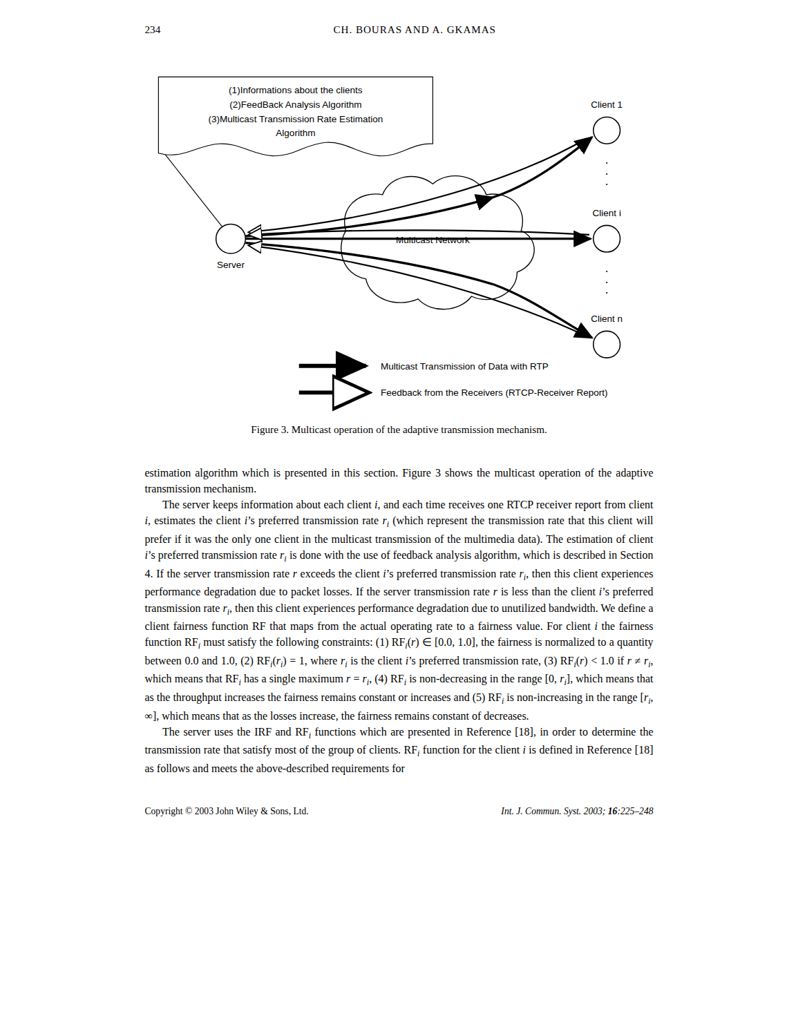234 CH. BOURAS AND A. GKAMAS
Diagram of multicast operation of the adaptive transmission mechanism A server on the left, annotated with a callout listing: (1) Informations about the clients, (2) FeedBack Analysis Algorithm, (3) Multicast Transmission Rate Estimation Algorithm. The server connects through a cloud labelled Multicast Network to Client 1, Client i and Client n on the right. Solid arrows indicate multicast transmission of data with RTP; hollow arrows indicate feedback from the receivers using RTCP receiver reports. (1)Informations about the clients (2)FeedBack Analysis Algorithm (3)Multicast Transmission Rate Estimation Algorithm Server Multicast Network Client 1 Client i Client n . . . . . . Multicast Transmission of Data with RTP Feedback from the Receivers (RTCP-Receiver Report)
Figure 3. Multicast operation of the adaptive transmission mechanism.
estimation algorithm which is presented in this section. Figure 3 shows the multicast operation of the adaptive transmission mechanism.
The server keeps information about each client i, and each time receives one RTCP receiver report from client i, estimates the client i’s preferred transmission rate ri (which represent the transmission rate that this client will prefer if it was the only one client in the multicast transmission of the multimedia data). The estimation of client i’s preferred transmission rate ri is done with the use of feedback analysis algorithm, which is described in Section 4. If the server transmission rate r exceeds the client i’s preferred transmission rate ri, then this client experiences performance degradation due to packet losses. If the server transmission rate r is less than the client i’s preferred transmission rate ri, then this client experiences performance degradation due to unutilized bandwidth. We define a client fairness function RF that maps from the actual operating rate to a fairness value. For client i the fairness function RFi must satisfy the following constraints: (1) RFi(r) ∈ [0.0, 1.0], the fairness is normalized to a quantity between 0.0 and 1.0, (2) RFi(ri) = 1, where ri is the client i’s preferred transmission rate, (3) RFi(r) < 1.0 if r ≠ ri, which means that RFi has a single maximum r = ri, (4) RFi is non-decreasing in the range [0, ri], which means that as the throughput increases the fairness remains constant or increases and (5) RFi is non-increasing in the range [ri, ∞], which means that as the losses increase, the fairness remains constant of decreases.
The server uses the IRF and RFi functions which are presented in Reference [18], in order to determine the transmission rate that satisfy most of the group of clients. RFi function for the client i is defined in Reference [18] as follows and meets the above-described requirements for
Copyright © 2003 John Wiley & Sons, Ltd. Int. J. Commun. Syst. 2003; 16:225–248